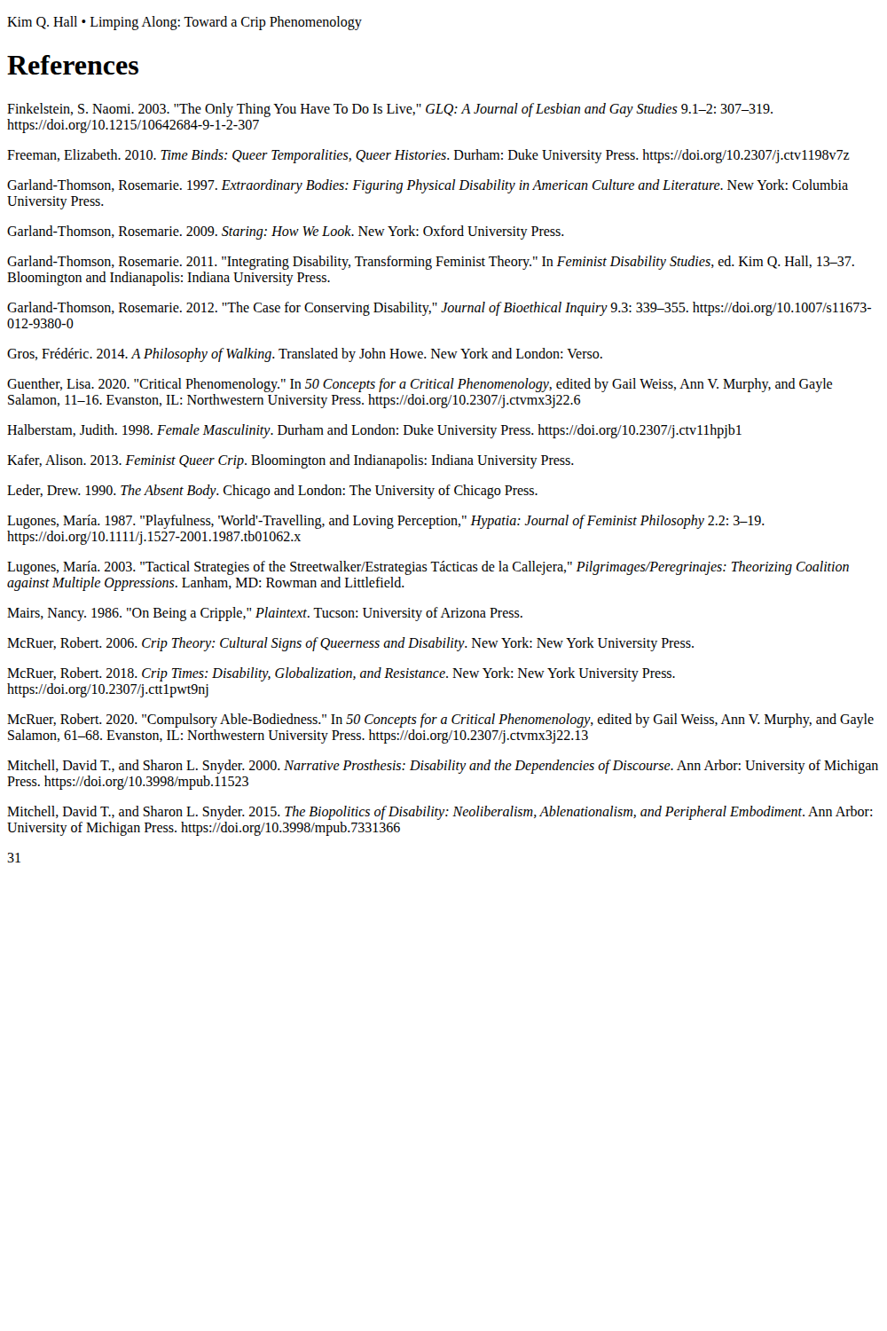Kim Q. Hall • Limping Along: Toward a Crip Phenomenology
References
Finkelstein, S. Naomi. 2003. "The Only Thing You Have To Do Is Live," GLQ: A Journal of Lesbian and Gay Studies 9.1–2: 307–319. https://doi.org/10.1215/10642684-9-1-2-307
Freeman, Elizabeth. 2010. Time Binds: Queer Temporalities, Queer Histories. Durham: Duke University Press. https://doi.org/10.2307/j.ctv1198v7z
Garland-Thomson, Rosemarie. 1997. Extraordinary Bodies: Figuring Physical Disability in American Culture and Literature. New York: Columbia University Press.
Garland-Thomson, Rosemarie. 2009. Staring: How We Look. New York: Oxford University Press.
Garland-Thomson, Rosemarie. 2011. "Integrating Disability, Transforming Feminist Theory." In Feminist Disability Studies, ed. Kim Q. Hall, 13–37. Bloomington and Indianapolis: Indiana University Press.
Garland-Thomson, Rosemarie. 2012. "The Case for Conserving Disability," Journal of Bioethical Inquiry 9.3: 339–355. https://doi.org/10.1007/s11673-012-9380-0
Gros, Frédéric. 2014. A Philosophy of Walking. Translated by John Howe. New York and London: Verso.
Guenther, Lisa. 2020. "Critical Phenomenology." In 50 Concepts for a Critical Phenomenology, edited by Gail Weiss, Ann V. Murphy, and Gayle Salamon, 11–16. Evanston, IL: Northwestern University Press. https://doi.org/10.2307/j.ctvmx3j22.6
Halberstam, Judith. 1998. Female Masculinity. Durham and London: Duke University Press. https://doi.org/10.2307/j.ctv11hpjb1
Kafer, Alison. 2013. Feminist Queer Crip. Bloomington and Indianapolis: Indiana University Press.
Leder, Drew. 1990. The Absent Body. Chicago and London: The University of Chicago Press.
Lugones, María. 1987. "Playfulness, 'World'-Travelling, and Loving Perception," Hypatia: Journal of Feminist Philosophy 2.2: 3–19. https://doi.org/10.1111/j.1527-2001.1987.tb01062.x
Lugones, María. 2003. "Tactical Strategies of the Streetwalker/Estrategias Tácticas de la Callejera," Pilgrimages/Peregrinajes: Theorizing Coalition against Multiple Oppressions. Lanham, MD: Rowman and Littlefield.
Mairs, Nancy. 1986. "On Being a Cripple," Plaintext. Tucson: University of Arizona Press.
McRuer, Robert. 2006. Crip Theory: Cultural Signs of Queerness and Disability. New York: New York University Press.
McRuer, Robert. 2018. Crip Times: Disability, Globalization, and Resistance. New York: New York University Press. https://doi.org/10.2307/j.ctt1pwt9nj
McRuer, Robert. 2020. "Compulsory Able-Bodiedness." In 50 Concepts for a Critical Phenomenology, edited by Gail Weiss, Ann V. Murphy, and Gayle Salamon, 61–68. Evanston, IL: Northwestern University Press. https://doi.org/10.2307/j.ctvmx3j22.13
Mitchell, David T., and Sharon L. Snyder. 2000. Narrative Prosthesis: Disability and the Dependencies of Discourse. Ann Arbor: University of Michigan Press. https://doi.org/10.3998/mpub.11523
Mitchell, David T., and Sharon L. Snyder. 2015. The Biopolitics of Disability: Neoliberalism, Ablenationalism, and Peripheral Embodiment. Ann Arbor: University of Michigan Press. https://doi.org/10.3998/mpub.7331366
31